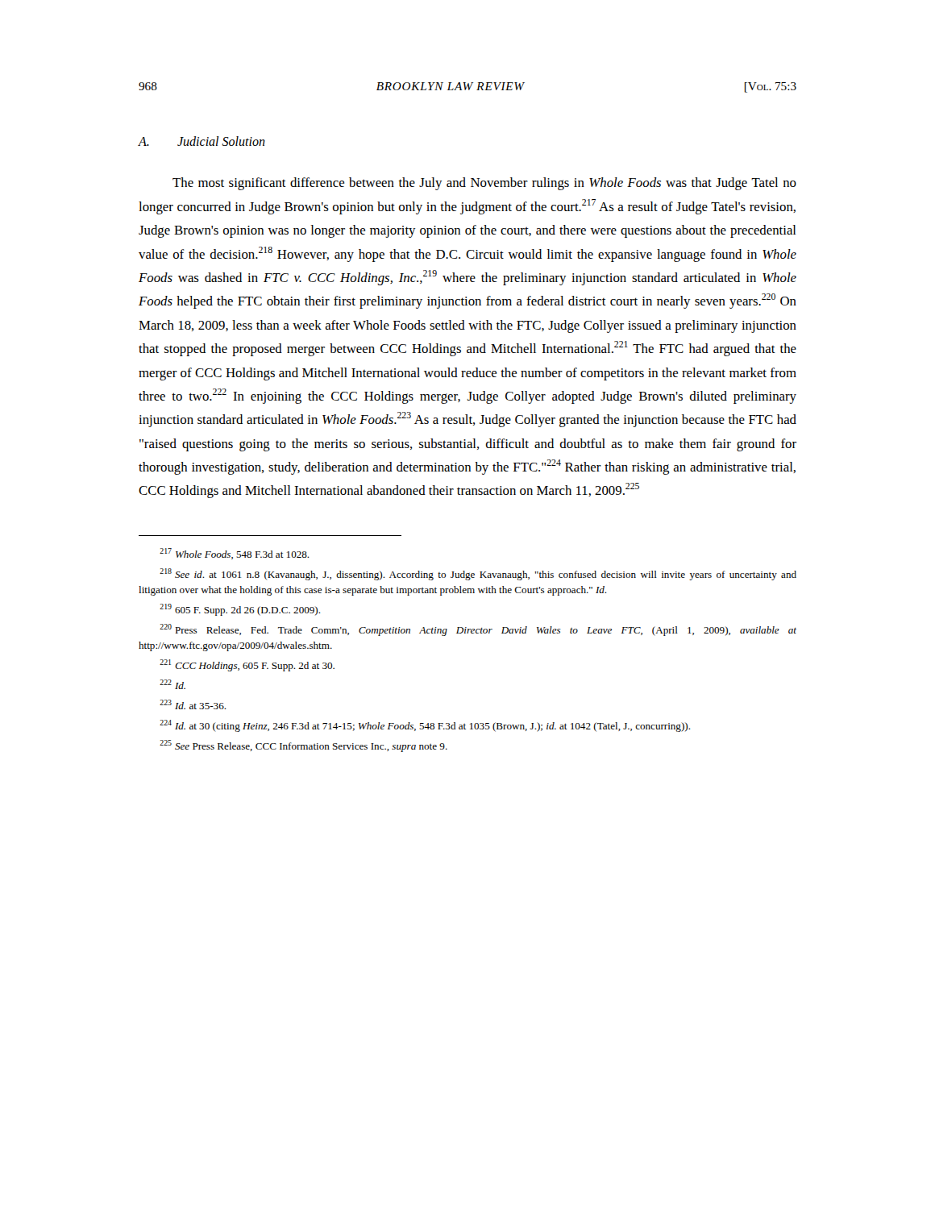968 BROOKLYN LAW REVIEW [Vol. 75:3
A. Judicial Solution
The most significant difference between the July and November rulings in Whole Foods was that Judge Tatel no longer concurred in Judge Brown's opinion but only in the judgment of the court.217 As a result of Judge Tatel's revision, Judge Brown's opinion was no longer the majority opinion of the court, and there were questions about the precedential value of the decision.218 However, any hope that the D.C. Circuit would limit the expansive language found in Whole Foods was dashed in FTC v. CCC Holdings, Inc.,219 where the preliminary injunction standard articulated in Whole Foods helped the FTC obtain their first preliminary injunction from a federal district court in nearly seven years.220 On March 18, 2009, less than a week after Whole Foods settled with the FTC, Judge Collyer issued a preliminary injunction that stopped the proposed merger between CCC Holdings and Mitchell International.221 The FTC had argued that the merger of CCC Holdings and Mitchell International would reduce the number of competitors in the relevant market from three to two.222 In enjoining the CCC Holdings merger, Judge Collyer adopted Judge Brown's diluted preliminary injunction standard articulated in Whole Foods.223 As a result, Judge Collyer granted the injunction because the FTC had "raised questions going to the merits so serious, substantial, difficult and doubtful as to make them fair ground for thorough investigation, study, deliberation and determination by the FTC."224 Rather than risking an administrative trial, CCC Holdings and Mitchell International abandoned their transaction on March 11, 2009.225
Whole Foods, 548 F.3d at 1028.
See id. at 1061 n.8 (Kavanaugh, J., dissenting). According to Judge Kavanaugh, "this confused decision will invite years of uncertainty and litigation over what the holding of this case is-a separate but important problem with the Court's approach." Id.
605 F. Supp. 2d 26 (D.D.C. 2009).
Press Release, Fed. Trade Comm'n, Competition Acting Director David Wales to Leave FTC, (April 1, 2009), available at http://www.ftc.gov/opa/2009/04/dwales.shtm.
CCC Holdings, 605 F. Supp. 2d at 30.
Id.
Id. at 35-36.
Id. at 30 (citing Heinz, 246 F.3d at 714-15; Whole Foods, 548 F.3d at 1035 (Brown, J.); id. at 1042 (Tatel, J., concurring)).
See Press Release, CCC Information Services Inc., supra note 9.